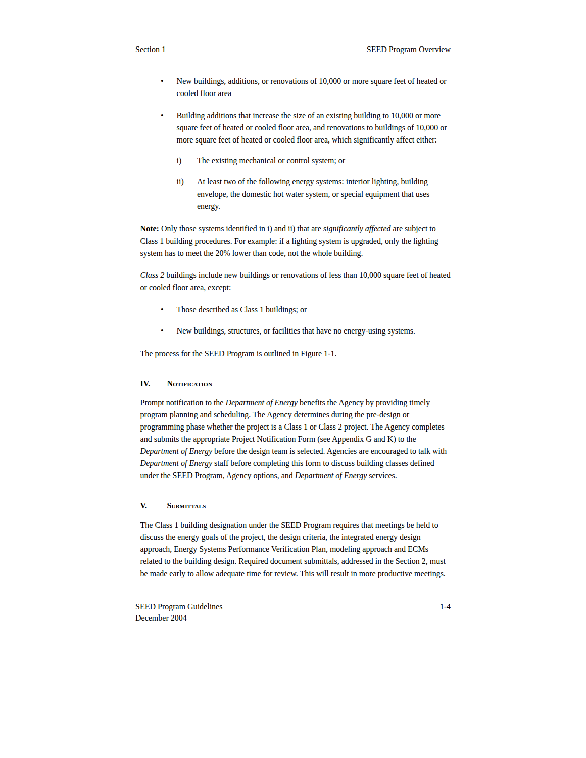Section 1
SEED Program Overview
New buildings, additions, or renovations of 10,000 or more square feet of heated or cooled floor area
Building additions that increase the size of an existing building to 10,000 or more square feet of heated or cooled floor area, and renovations to buildings of 10,000 or more square feet of heated or cooled floor area, which significantly affect either:
i) The existing mechanical or control system; or
ii) At least two of the following energy systems: interior lighting, building envelope, the domestic hot water system, or special equipment that uses energy.
Note: Only those systems identified in i) and ii) that are significantly affected are subject to Class 1 building procedures. For example: if a lighting system is upgraded, only the lighting system has to meet the 20% lower than code, not the whole building.
Class 2 buildings include new buildings or renovations of less than 10,000 square feet of heated or cooled floor area, except:
Those described as Class 1 buildings; or
New buildings, structures, or facilities that have no energy-using systems.
The process for the SEED Program is outlined in Figure 1-1.
IV. Notification
Prompt notification to the Department of Energy benefits the Agency by providing timely program planning and scheduling. The Agency determines during the pre-design or programming phase whether the project is a Class 1 or Class 2 project. The Agency completes and submits the appropriate Project Notification Form (see Appendix G and K) to the Department of Energy before the design team is selected. Agencies are encouraged to talk with Department of Energy staff before completing this form to discuss building classes defined under the SEED Program, Agency options, and Department of Energy services.
V. Submittals
The Class 1 building designation under the SEED Program requires that meetings be held to discuss the energy goals of the project, the design criteria, the integrated energy design approach, Energy Systems Performance Verification Plan, modeling approach and ECMs related to the building design. Required document submittals, addressed in the Section 2, must be made early to allow adequate time for review. This will result in more productive meetings.
SEED Program Guidelines
December 2004
1-4